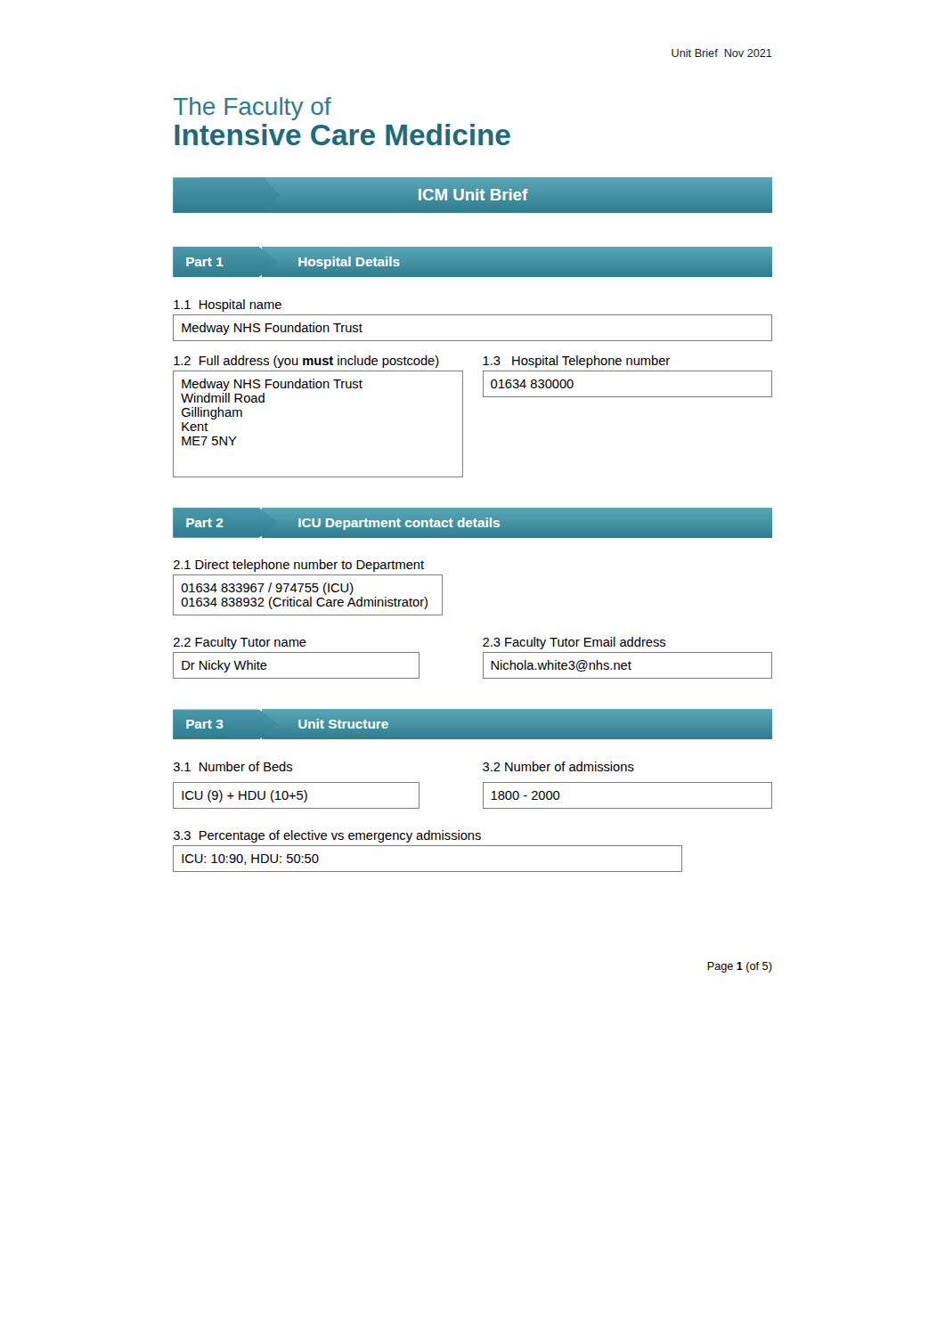Unit Brief Nov 2021
The Faculty of
Intensive Care Medicine
ICM Unit Brief
Part 1
Hospital Details
1.1 Hospital name
Medway NHS Foundation Trust
1.2 Full address (you must include postcode)
Medway NHS Foundation Trust
Windmill Road
Gillingham
Kent
ME7 5NY
1.3 Hospital Telephone number
01634 830000
Part 2
ICU Department contact details
2.1 Direct telephone number to Department
01634 833967 / 974755 (ICU)
01634 838932 (Critical Care Administrator)
2.2 Faculty Tutor name
Dr Nicky White
2.3 Faculty Tutor Email address
Nichola.white3@nhs.net
Part 3
Unit Structure
3.1 Number of Beds
3.2 Number of admissions
ICU (9) + HDU (10+5)
1800 - 2000
3.3 Percentage of elective vs emergency admissions
ICU: 10:90, HDU: 50:50
Page 1 (of 5)